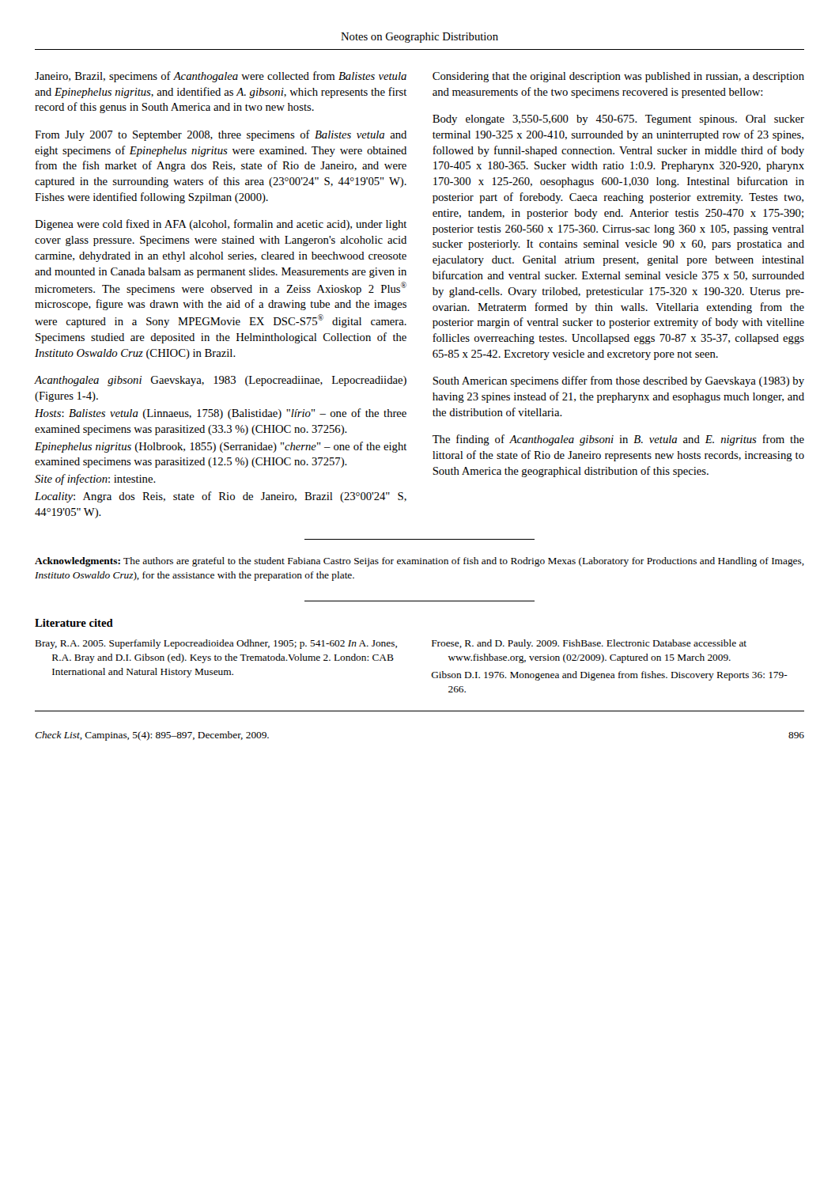Notes on Geographic Distribution
Janeiro, Brazil, specimens of Acanthogalea were collected from Balistes vetula and Epinephelus nigritus, and identified as A. gibsoni, which represents the first record of this genus in South America and in two new hosts.
From July 2007 to September 2008, three specimens of Balistes vetula and eight specimens of Epinephelus nigritus were examined. They were obtained from the fish market of Angra dos Reis, state of Rio de Janeiro, and were captured in the surrounding waters of this area (23°00'24" S, 44°19'05" W). Fishes were identified following Szpilman (2000).
Digenea were cold fixed in AFA (alcohol, formalin and acetic acid), under light cover glass pressure. Specimens were stained with Langeron's alcoholic acid carmine, dehydrated in an ethyl alcohol series, cleared in beechwood creosote and mounted in Canada balsam as permanent slides. Measurements are given in micrometers. The specimens were observed in a Zeiss Axioskop 2 Plus® microscope, figure was drawn with the aid of a drawing tube and the images were captured in a Sony MPEGMovie EX DSC-S75® digital camera. Specimens studied are deposited in the Helminthological Collection of the Instituto Oswaldo Cruz (CHIOC) in Brazil.
Acanthogalea gibsoni Gaevskaya, 1983 (Lepocreadiinae, Lepocreadiidae) (Figures 1-4).
Hosts: Balistes vetula (Linnaeus, 1758) (Balistidae) "lírio" – one of the three examined specimens was parasitized (33.3 %) (CHIOC no. 37256).
Epinephelus nigritus (Holbrook, 1855) (Serranidae) "cherne" – one of the eight examined specimens was parasitized (12.5 %) (CHIOC no. 37257).
Site of infection: intestine.
Locality: Angra dos Reis, state of Rio de Janeiro, Brazil (23°00'24" S, 44°19'05" W).
Considering that the original description was published in russian, a description and measurements of the two specimens recovered is presented bellow:
Body elongate 3,550-5,600 by 450-675. Tegument spinous. Oral sucker terminal 190-325 x 200-410, surrounded by an uninterrupted row of 23 spines, followed by funnil-shaped connection. Ventral sucker in middle third of body 170-405 x 180-365. Sucker width ratio 1:0.9. Prepharynx 320-920, pharynx 170-300 x 125-260, oesophagus 600-1,030 long. Intestinal bifurcation in posterior part of forebody. Caeca reaching posterior extremity. Testes two, entire, tandem, in posterior body end. Anterior testis 250-470 x 175-390; posterior testis 260-560 x 175-360. Cirrus-sac long 360 x 105, passing ventral sucker posteriorly. It contains seminal vesicle 90 x 60, pars prostatica and ejaculatory duct. Genital atrium present, genital pore between intestinal bifurcation and ventral sucker. External seminal vesicle 375 x 50, surrounded by gland-cells. Ovary trilobed, pretesticular 175-320 x 190-320. Uterus pre-ovarian. Metraterm formed by thin walls. Vitellaria extending from the posterior margin of ventral sucker to posterior extremity of body with vitelline follicles overreaching testes. Uncollapsed eggs 70-87 x 35-37, collapsed eggs 65-85 x 25-42. Excretory vesicle and excretory pore not seen.
South American specimens differ from those described by Gaevskaya (1983) by having 23 spines instead of 21, the prepharynx and esophagus much longer, and the distribution of vitellaria.
The finding of Acanthogalea gibsoni in B. vetula and E. nigritus from the littoral of the state of Rio de Janeiro represents new hosts records, increasing to South America the geographical distribution of this species.
Acknowledgments: The authors are grateful to the student Fabiana Castro Seijas for examination of fish and to Rodrigo Mexas (Laboratory for Productions and Handling of Images, Instituto Oswaldo Cruz), for the assistance with the preparation of the plate.
Literature cited
Bray, R.A. 2005. Superfamily Lepocreadioidea Odhner, 1905; p. 541-602 In A. Jones, R.A. Bray and D.I. Gibson (ed). Keys to the Trematoda.Volume 2. London: CAB International and Natural History Museum.
Froese, R. and D. Pauly. 2009. FishBase. Electronic Database accessible at www.fishbase.org, version (02/2009). Captured on 15 March 2009.
Gibson D.I. 1976. Monogenea and Digenea from fishes. Discovery Reports 36: 179-266.
Check List, Campinas, 5(4): 895–897, December, 2009. 896